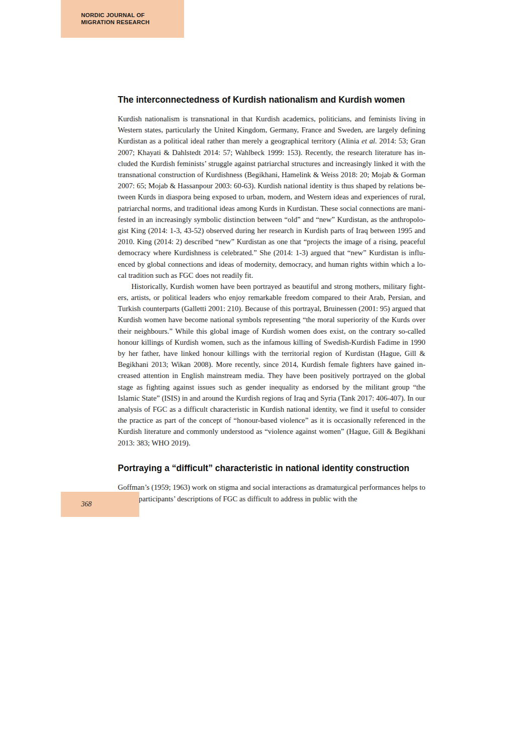Nordic Journal of
Migration Research
The interconnectedness of Kurdish nationalism and Kurdish women
Kurdish nationalism is transnational in that Kurdish academics, politicians, and feminists living in Western states, particularly the United Kingdom, Germany, France and Sweden, are largely defining Kurdistan as a political ideal rather than merely a geographical territory (Alinia et al. 2014: 53; Gran 2007; Khayati & Dahlstedt 2014: 57; Wahlbeck 1999: 153). Recently, the research literature has included the Kurdish feminists’ struggle against patriarchal structures and increasingly linked it with the transnational construction of Kurdishness (Begikhani, Hamelink & Weiss 2018: 20; Mojab & Gorman 2007: 65; Mojab & Hassanpour 2003: 60-63). Kurdish national identity is thus shaped by relations between Kurds in diaspora being exposed to urban, modern, and Western ideas and experiences of rural, patriarchal norms, and traditional ideas among Kurds in Kurdistan. These social connections are manifested in an increasingly symbolic distinction between “old” and “new” Kurdistan, as the anthropologist King (2014: 1-3, 43-52) observed during her research in Kurdish parts of Iraq between 1995 and 2010. King (2014: 2) described “new” Kurdistan as one that “projects the image of a rising, peaceful democracy where Kurdishness is celebrated.” She (2014: 1-3) argued that “new” Kurdistan is influenced by global connections and ideas of modernity, democracy, and human rights within which a local tradition such as FGC does not readily fit.
Historically, Kurdish women have been portrayed as beautiful and strong mothers, military fighters, artists, or political leaders who enjoy remarkable freedom compared to their Arab, Persian, and Turkish counterparts (Galletti 2001: 210). Because of this portrayal, Bruinessen (2001: 95) argued that Kurdish women have become national symbols representing “the moral superiority of the Kurds over their neighbours.” While this global image of Kurdish women does exist, on the contrary so-called honour killings of Kurdish women, such as the infamous killing of Swedish-Kurdish Fadime in 1990 by her father, have linked honour killings with the territorial region of Kurdistan (Hague, Gill & Begikhani 2013; Wikan 2008). More recently, since 2014, Kurdish female fighters have gained increased attention in English mainstream media. They have been positively portrayed on the global stage as fighting against issues such as gender inequality as endorsed by the militant group “the Islamic State” (ISIS) in and around the Kurdish regions of Iraq and Syria (Tank 2017: 406-407). In our analysis of FGC as a difficult characteristic in Kurdish national identity, we find it useful to consider the practice as part of the concept of “honour-based violence” as it is occasionally referenced in the Kurdish literature and commonly understood as “violence against women” (Hague, Gill & Begikhani 2013: 383; WHO 2019).
Portraying a “difficult” characteristic in national identity construction
Goffman’s (1959; 1963) work on stigma and social interactions as dramaturgical performances helps to bridge participants’ descriptions of FGC as difficult to address in public with the
368